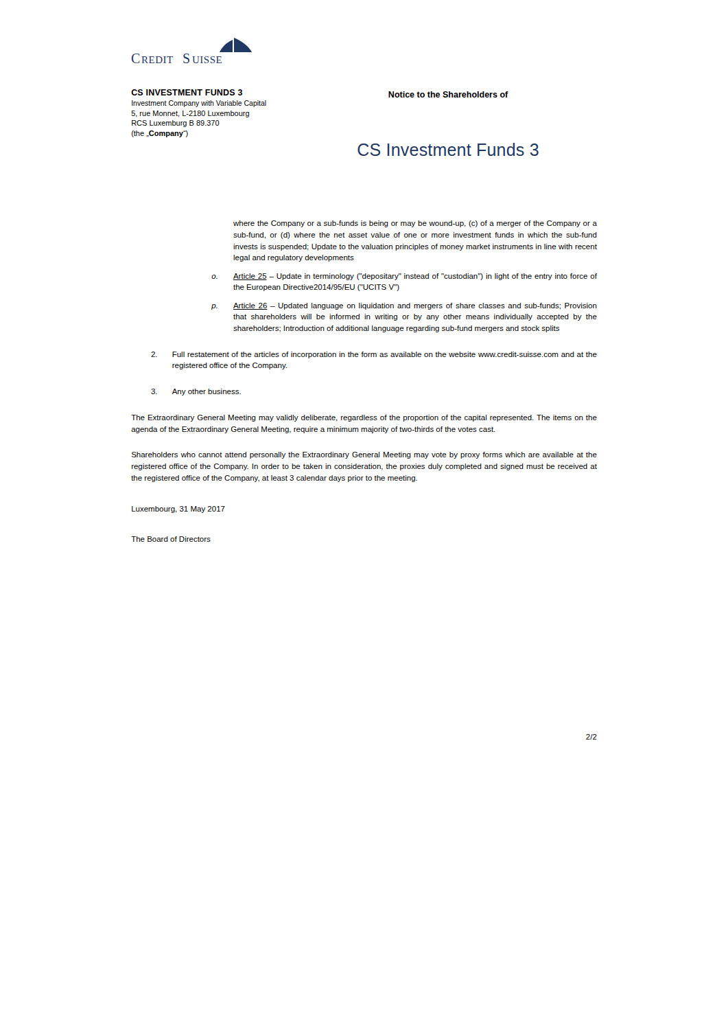C REDIT S UISSE
CS INVESTMENT FUNDS 3
Investment Company with Variable Capital
5, rue Monnet, L-2180 Luxembourg
RCS Luxemburg B 89.370
(the „Company“)
Notice to the Shareholders of
CS Investment Funds 3
where the Company or a sub-funds is being or may be wound-up, (c) of a merger of the Company or a sub-fund, or (d) where the net asset value of one or more investment funds in which the sub-fund invests is suspended; Update to the valuation principles of money market instruments in line with recent legal and regulatory developments
o. Article 25 – Update in terminology ("depositary" instead of "custodian") in light of the entry into force of the European Directive2014/95/EU ("UCITS V")
p. Article 26 – Updated language on liquidation and mergers of share classes and sub-funds; Provision that shareholders will be informed in writing or by any other means individually accepted by the shareholders; Introduction of additional language regarding sub-fund mergers and stock splits
2. Full restatement of the articles of incorporation in the form as available on the website www.credit-suisse.com and at the registered office of the Company.
3. Any other business.
The Extraordinary General Meeting may validly deliberate, regardless of the proportion of the capital represented. The items on the agenda of the Extraordinary General Meeting, require a minimum majority of two-thirds of the votes cast.
Shareholders who cannot attend personally the Extraordinary General Meeting may vote by proxy forms which are available at the registered office of the Company. In order to be taken in consideration, the proxies duly completed and signed must be received at the registered office of the Company, at least 3 calendar days prior to the meeting.
Luxembourg, 31 May 2017
The Board of Directors
2/2